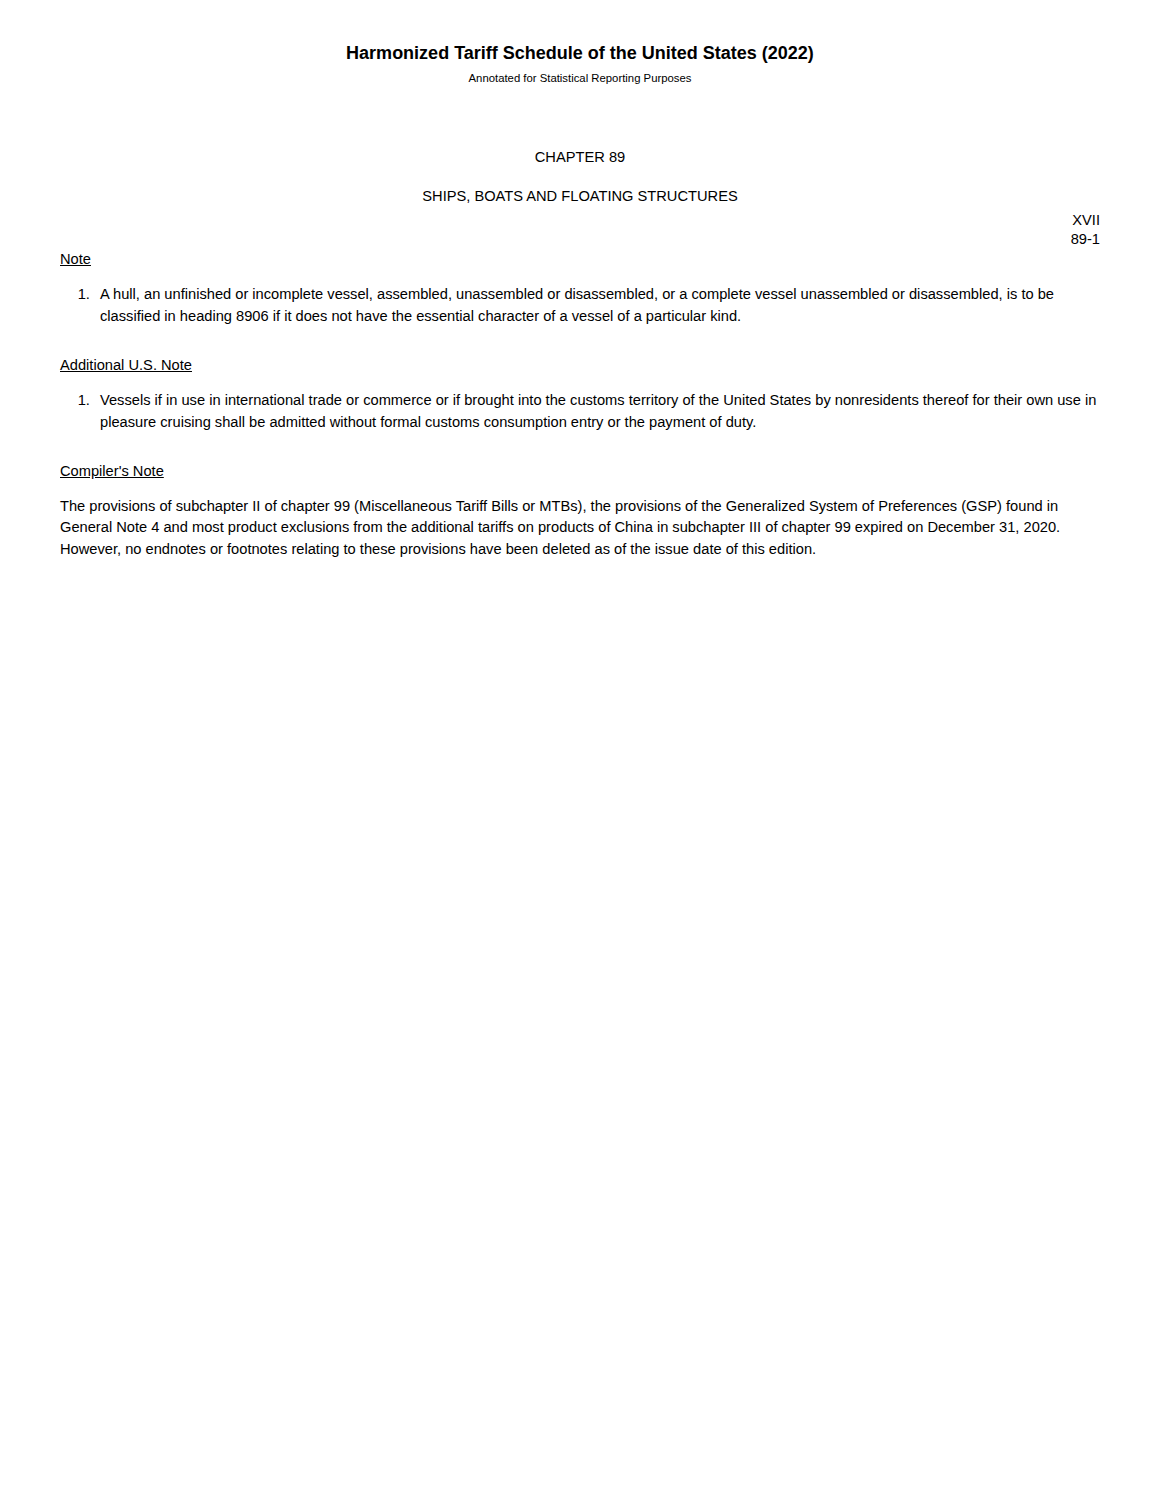Harmonized Tariff Schedule of the United States (2022)
Annotated for Statistical Reporting Purposes
CHAPTER 89
SHIPS, BOATS AND FLOATING STRUCTURES
XVII
89-1
Note
A hull, an unfinished or incomplete vessel, assembled, unassembled or disassembled, or a complete vessel unassembled or disassembled, is to be classified in heading 8906 if it does not have the essential character of a vessel of a particular kind.
Additional U.S. Note
Vessels if in use in international trade or commerce or if brought into the customs territory of the United States by nonresidents thereof for their own use in pleasure cruising shall be admitted without formal customs consumption entry or the payment of duty.
Compiler's Note
The provisions of subchapter II of chapter 99 (Miscellaneous Tariff Bills or MTBs), the provisions of the Generalized System of Preferences (GSP) found in General Note 4 and most product exclusions from the additional tariffs on products of China in subchapter III of chapter 99 expired on December 31, 2020. However, no endnotes or footnotes relating to these provisions have been deleted as of the issue date of this edition.